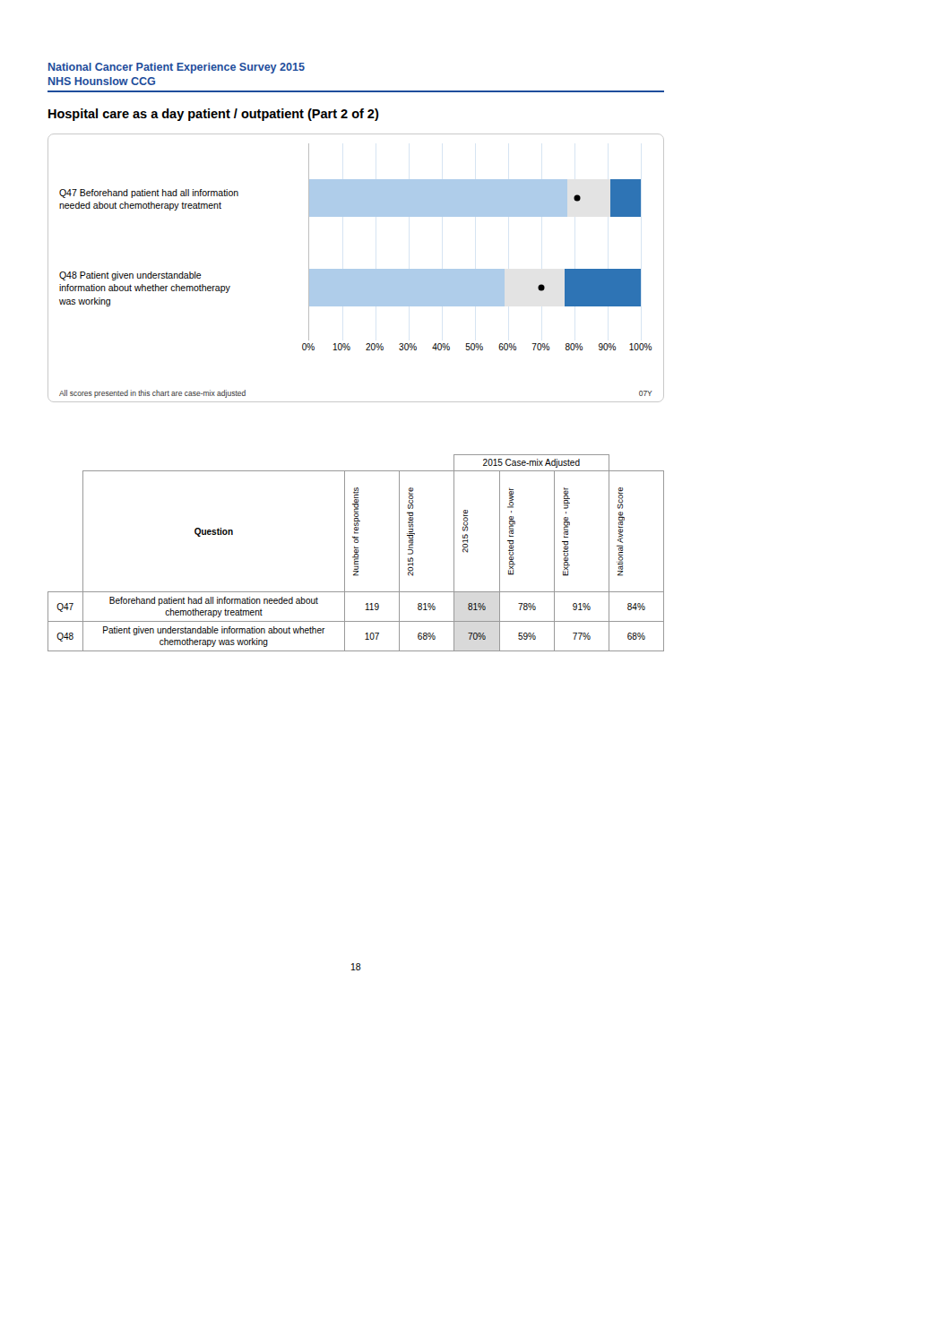National Cancer Patient Experience Survey 2015
NHS Hounslow CCG
Hospital care as a day patient / outpatient (Part 2 of 2)
Q47 Beforehand patient had all information
needed about chemotherapy treatment
Q48 Patient given understandable
information about whether chemotherapy
was working
0% 10% 20% 30% 40% 50% 60% 70% 80% 90% 100%
All scores presented in this chart are case-mix adjusted
07Y
| | | | | 2015 Case-mix Adjusted | |
| | Question | Number of respondents | 2015 Unadjusted Score | 2015 Score | Expected range - lower | Expected range - upper | National Average Score |
| Q47 | Beforehand patient had all information needed about chemotherapy treatment | 119 | 81% | 81% | 78% | 91% | 84% |
| Q48 | Patient given understandable information about whether chemotherapy was working | 107 | 68% | 70% | 59% | 77% | 68% |
18